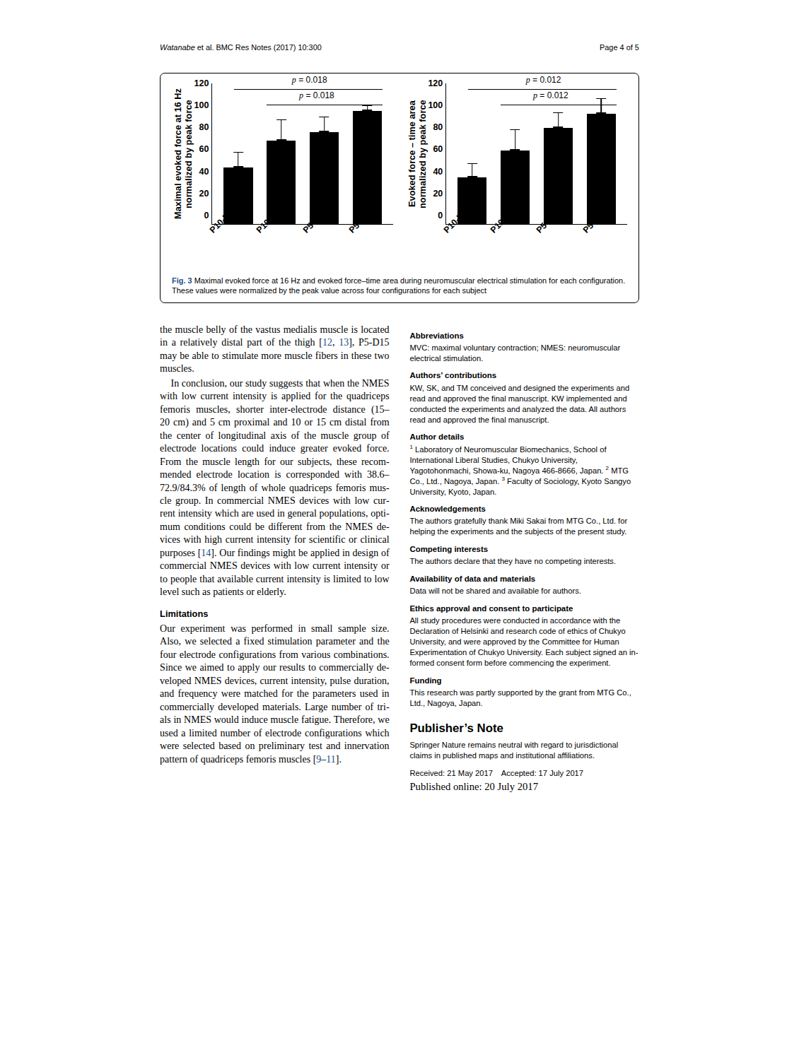Watanabe et al. BMC Res Notes (2017) 10:300
Page 4 of 5
Maximal evoked force at 16 Hz
normalized by peak force
120 100 80 60 40 20 0
p = 0.018
p = 0.018
P10-D15
P10-D10
P5-D15
P5-D10
Evoked force – time area
normalized by peak force
120 100 80 60 40 20 0
p = 0.012
p = 0.012
P10-D15
P10-D10
P5-D15
P5-D10
Fig. 3 Maximal evoked force at 16 Hz and evoked force–time area during neuromuscular electrical stimulation for each configuration. These values were normalized by the peak value across four configurations for each subject
the muscle belly of the vastus medialis muscle is located in a relatively distal part of the thigh [12, 13], P5-D15 may be able to stimulate more muscle fibers in these two muscles.
In conclusion, our study suggests that when the NMES with low current intensity is applied for the quadriceps femoris muscles, shorter inter-electrode distance (15–20 cm) and 5 cm proximal and 10 or 15 cm distal from the center of longitudinal axis of the muscle group of electrode locations could induce greater evoked force. From the muscle length for our subjects, these recommended electrode location is corresponded with 38.6–72.9/84.3% of length of whole quadriceps femoris muscle group. In commercial NMES devices with low current intensity which are used in general populations, optimum conditions could be different from the NMES devices with high current intensity for scientific or clinical purposes [14]. Our findings might be applied in design of commercial NMES devices with low current intensity or to people that available current intensity is limited to low level such as patients or elderly.
Limitations
Our experiment was performed in small sample size. Also, we selected a fixed stimulation parameter and the four electrode configurations from various combinations. Since we aimed to apply our results to commercially developed NMES devices, current intensity, pulse duration, and frequency were matched for the parameters used in commercially developed materials. Large number of trials in NMES would induce muscle fatigue. Therefore, we used a limited number of electrode configurations which were selected based on preliminary test and innervation pattern of quadriceps femoris muscles [9–11].
Abbreviations
MVC: maximal voluntary contraction; NMES: neuromuscular electrical stimulation.
Authors’ contributions
KW, SK, and TM conceived and designed the experiments and read and approved the final manuscript. KW implemented and conducted the experiments and analyzed the data. All authors read and approved the final manuscript.
Author details
1 Laboratory of Neuromuscular Biomechanics, School of International Liberal Studies, Chukyo University, Yagotohonmachi, Showa-ku, Nagoya 466-8666, Japan. 2 MTG Co., Ltd., Nagoya, Japan. 3 Faculty of Sociology, Kyoto Sangyo University, Kyoto, Japan.
Acknowledgements
The authors gratefully thank Miki Sakai from MTG Co., Ltd. for helping the experiments and the subjects of the present study.
Competing interests
The authors declare that they have no competing interests.
Availability of data and materials
Data will not be shared and available for authors.
Ethics approval and consent to participate
All study procedures were conducted in accordance with the Declaration of Helsinki and research code of ethics of Chukyo University, and were approved by the Committee for Human Experimentation of Chukyo University. Each subject signed an informed consent form before commencing the experiment.
Funding
This research was partly supported by the grant from MTG Co., Ltd., Nagoya, Japan.
Publisher’s Note
Springer Nature remains neutral with regard to jurisdictional claims in published maps and institutional affiliations.
Received: 21 May 2017 Accepted: 17 July 2017
Published online: 20 July 2017